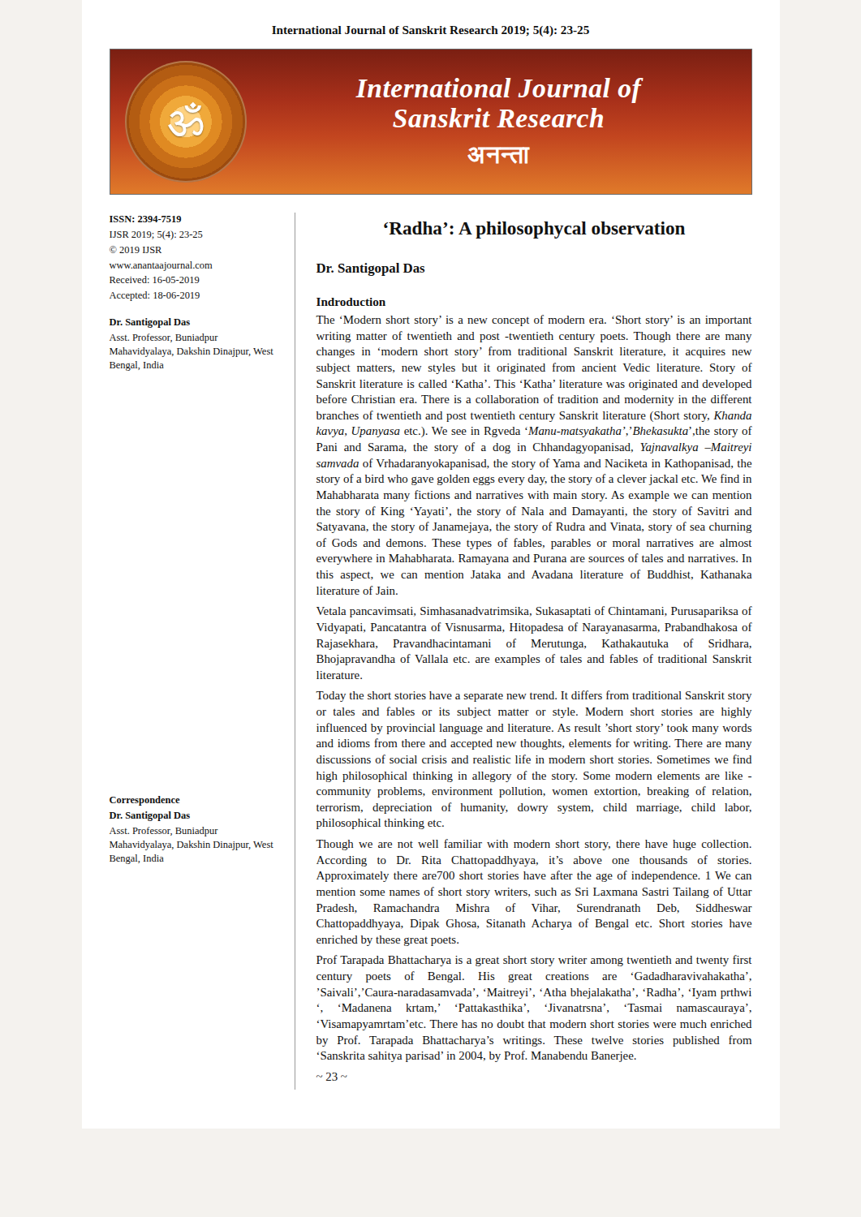International Journal of Sanskrit Research 2019; 5(4): 23-25
ॐ
International Journal of
Sanskrit Research
अनन्ता
ISSN: 2394-7519
IJSR 2019; 5(4): 23-25
© 2019 IJSR
www.anantaajournal.com
Received: 16-05-2019
Accepted: 18-06-2019
Dr. Santigopal Das
Asst. Professor, Buniadpur Mahavidyalaya, Dakshin Dinajpur, West Bengal, India
Correspondence
Dr. Santigopal Das
Asst. Professor, Buniadpur Mahavidyalaya, Dakshin Dinajpur, West Bengal, India
‘Radha’: A philosophycal observation
Dr. Santigopal Das
Indroduction
The ‘Modern short story’ is a new concept of modern era. ‘Short story’ is an important writing matter of twentieth and post -twentieth century poets. Though there are many changes in ‘modern short story’ from traditional Sanskrit literature, it acquires new subject matters, new styles but it originated from ancient Vedic literature. Story of Sanskrit literature is called ‘Katha’. This ‘Katha’ literature was originated and developed before Christian era. There is a collaboration of tradition and modernity in the different branches of twentieth and post twentieth century Sanskrit literature (Short story, Khanda kavya, Upanyasa etc.). We see in Rgveda ‘Manu-matsyakatha’,’Bhekasukta’,the story of Pani and Sarama, the story of a dog in Chhandagyopanisad, Yajnavalkya –Maitreyi samvada of Vrhadaranyokapanisad, the story of Yama and Naciketa in Kathopanisad, the story of a bird who gave golden eggs every day, the story of a clever jackal etc. We find in Mahabharata many fictions and narratives with main story. As example we can mention the story of King ‘Yayati’, the story of Nala and Damayanti, the story of Savitri and Satyavana, the story of Janamejaya, the story of Rudra and Vinata, story of sea churning of Gods and demons. These types of fables, parables or moral narratives are almost everywhere in Mahabharata. Ramayana and Purana are sources of tales and narratives. In this aspect, we can mention Jataka and Avadana literature of Buddhist, Kathanaka literature of Jain.
Vetala pancavimsati, Simhasanadvatrimsika, Sukasaptati of Chintamani, Purusapariksa of Vidyapati, Pancatantra of Visnusarma, Hitopadesa of Narayanasarma, Prabandhakosa of Rajasekhara, Pravandhacintamani of Merutunga, Kathakautuka of Sridhara, Bhojapravandha of Vallala etc. are examples of tales and fables of traditional Sanskrit literature.
Today the short stories have a separate new trend. It differs from traditional Sanskrit story or tales and fables or its subject matter or style. Modern short stories are highly influenced by provincial language and literature. As result ’short story’ took many words and idioms from there and accepted new thoughts, elements for writing. There are many discussions of social crisis and realistic life in modern short stories. Sometimes we find high philosophical thinking in allegory of the story. Some modern elements are like - community problems, environment pollution, women extortion, breaking of relation, terrorism, depreciation of humanity, dowry system, child marriage, child labor, philosophical thinking etc.
Though we are not well familiar with modern short story, there have huge collection. According to Dr. Rita Chattopaddhyaya, it’s above one thousands of stories. Approximately there are700 short stories have after the age of independence. 1 We can mention some names of short story writers, such as Sri Laxmana Sastri Tailang of Uttar Pradesh, Ramachandra Mishra of Vihar, Surendranath Deb, Siddheswar Chattopaddhyaya, Dipak Ghosa, Sitanath Acharya of Bengal etc. Short stories have enriched by these great poets.
Prof Tarapada Bhattacharya is a great short story writer among twentieth and twenty first century poets of Bengal. His great creations are ‘Gadadharavivahakatha’, ’Saivali’,’Caura-naradasamvada’, ‘Maitreyi’, ‘Atha bhejalakatha’, ‘Radha’, ‘Iyam prthwi ‘, ‘Madanena krtam,’ ‘Pattakasthika’, ‘Jivanatrsna’, ‘Tasmai namascauraya’, ‘Visamapyamrtam’etc. There has no doubt that modern short stories were much enriched by Prof. Tarapada Bhattacharya’s writings. These twelve stories published from ‘Sanskrita sahitya parisad’ in 2004, by Prof. Manabendu Banerjee.
~ 23 ~